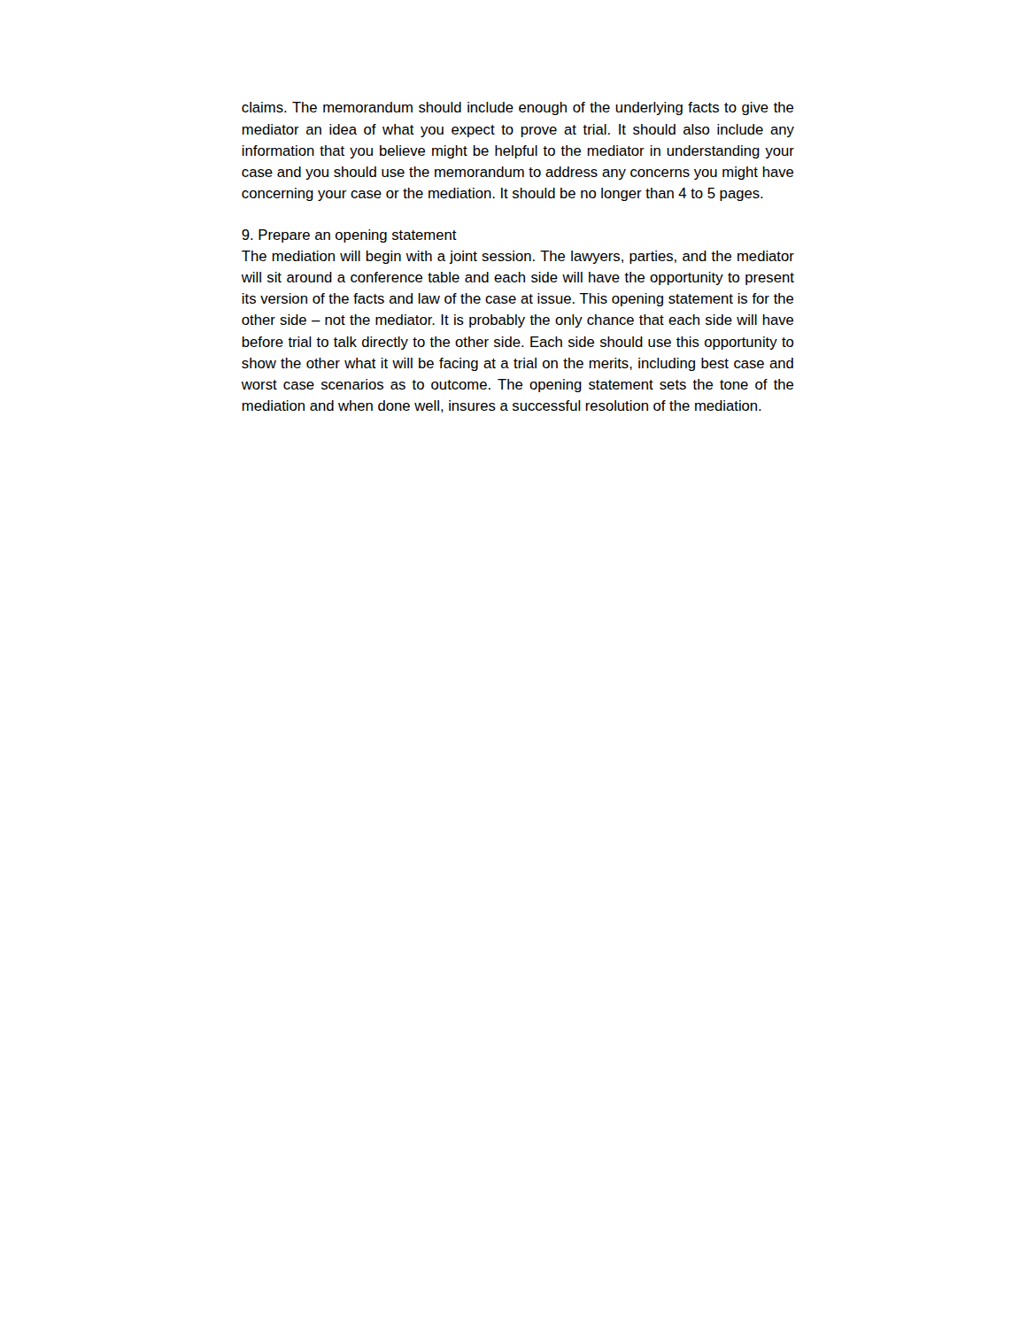claims. The memorandum should include enough of the underlying facts to give the mediator an idea of what you expect to prove at trial. It should also include any information that you believe might be helpful to the mediator in understanding your case and you should use the memorandum to address any concerns you might have concerning your case or the mediation. It should be no longer than 4 to 5 pages.
9. Prepare an opening statement
The mediation will begin with a joint session. The lawyers, parties, and the mediator will sit around a conference table and each side will have the opportunity to present its version of the facts and law of the case at issue. This opening statement is for the other side – not the mediator. It is probably the only chance that each side will have before trial to talk directly to the other side. Each side should use this opportunity to show the other what it will be facing at a trial on the merits, including best case and worst case scenarios as to outcome. The opening statement sets the tone of the mediation and when done well, insures a successful resolution of the mediation.